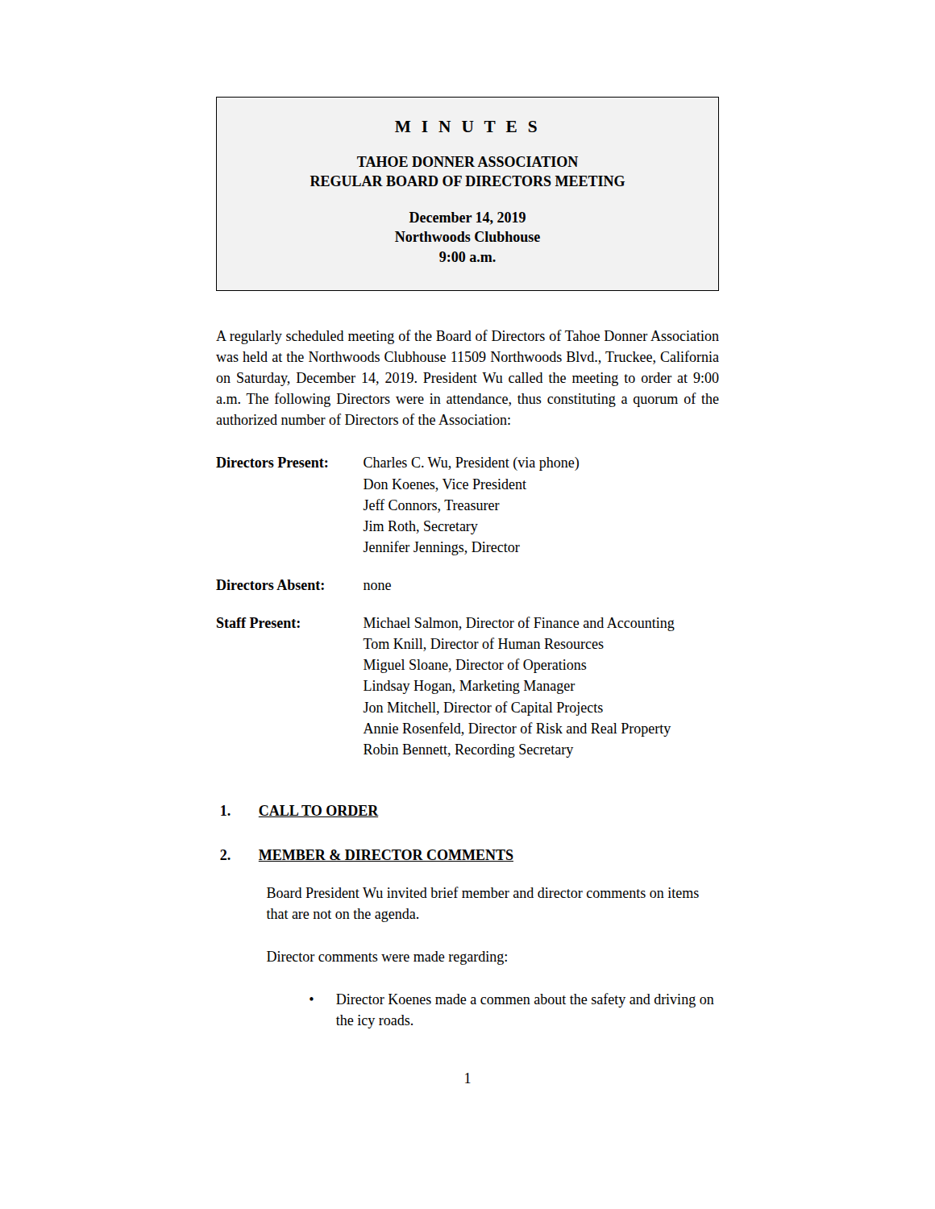M I N U T E S
TAHOE DONNER ASSOCIATION
REGULAR BOARD OF DIRECTORS MEETING
December 14, 2019
Northwoods Clubhouse
9:00 a.m.
A regularly scheduled meeting of the Board of Directors of Tahoe Donner Association was held at the Northwoods Clubhouse 11509 Northwoods Blvd., Truckee, California on Saturday, December 14, 2019. President Wu called the meeting to order at 9:00 a.m. The following Directors were in attendance, thus constituting a quorum of the authorized number of Directors of the Association:
| Directors Present: | Charles C. Wu, President (via phone) Don Koenes, Vice President Jeff Connors, Treasurer Jim Roth, Secretary Jennifer Jennings, Director |
| Directors Absent: | none |
| Staff Present: | Michael Salmon, Director of Finance and Accounting Tom Knill, Director of Human Resources Miguel Sloane, Director of Operations Lindsay Hogan, Marketing Manager Jon Mitchell, Director of Capital Projects Annie Rosenfeld, Director of Risk and Real Property Robin Bennett, Recording Secretary |
Call to Order
Member & Director Comments
Board President Wu invited brief member and director comments on items that are not on the agenda.
Director comments were made regarding:
Director Koenes made a commen about the safety and driving on the icy roads.
1